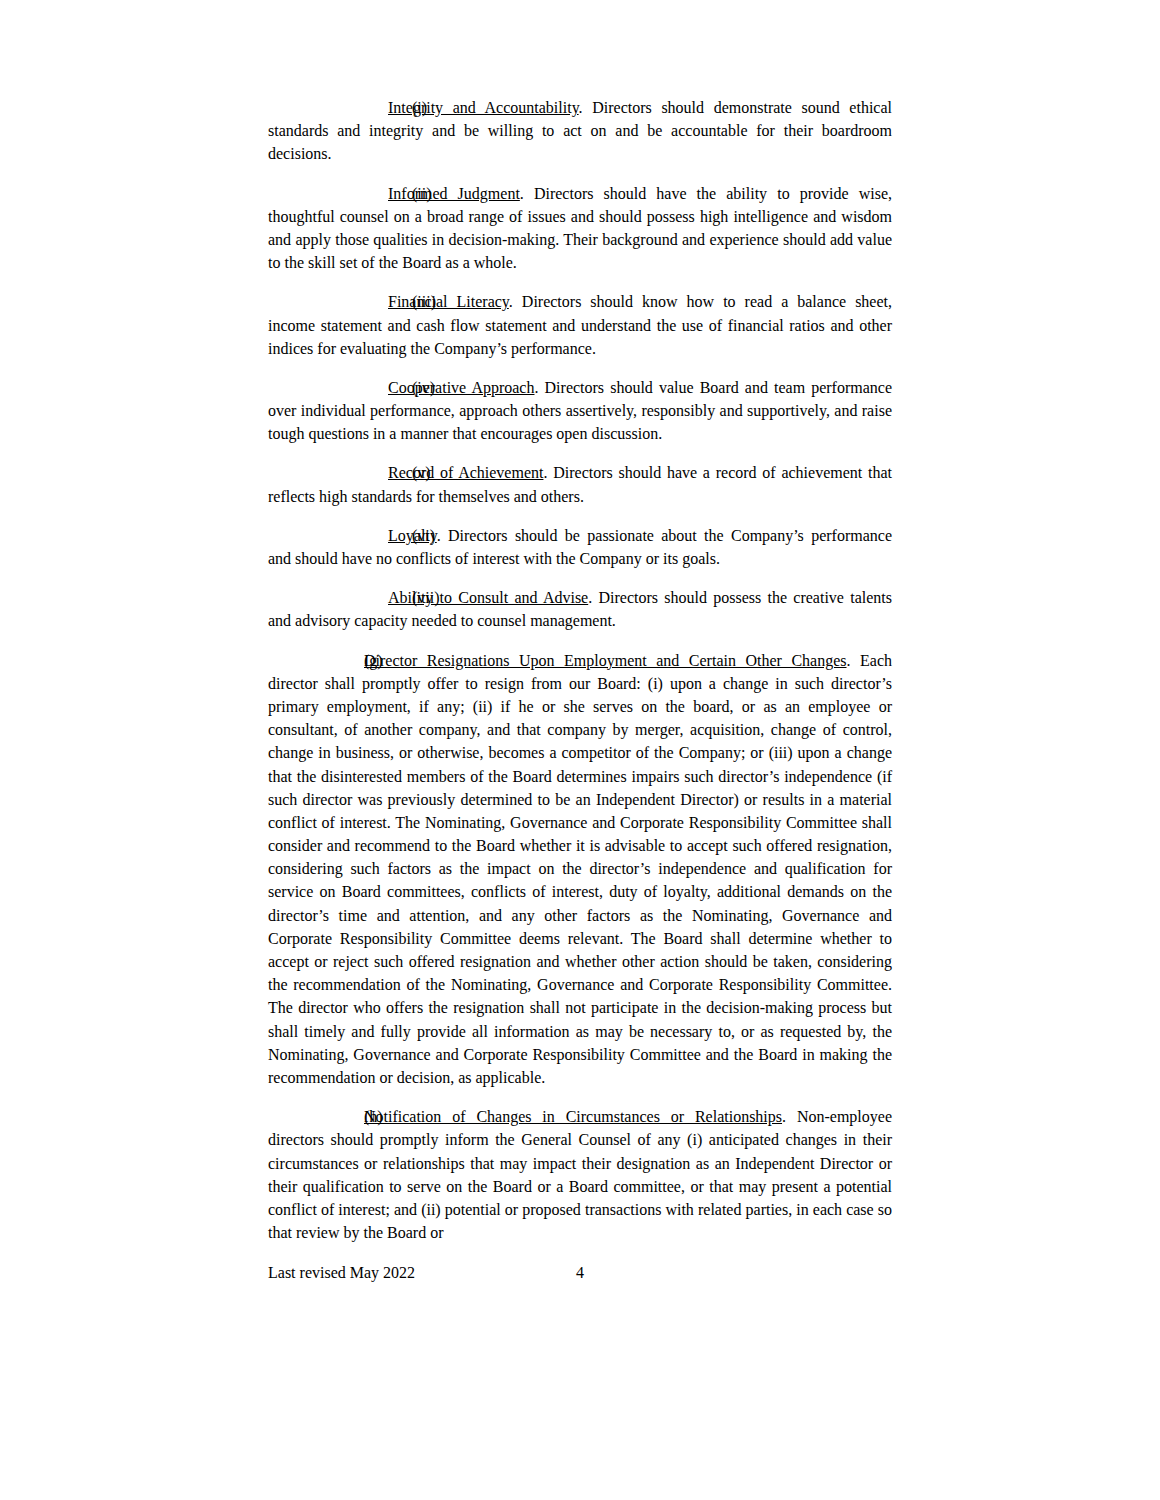(i) Integrity and Accountability. Directors should demonstrate sound ethical standards and integrity and be willing to act on and be accountable for their boardroom decisions.
(ii) Informed Judgment. Directors should have the ability to provide wise, thoughtful counsel on a broad range of issues and should possess high intelligence and wisdom and apply those qualities in decision-making. Their background and experience should add value to the skill set of the Board as a whole.
(iii) Financial Literacy. Directors should know how to read a balance sheet, income statement and cash flow statement and understand the use of financial ratios and other indices for evaluating the Company’s performance.
(iv) Cooperative Approach. Directors should value Board and team performance over individual performance, approach others assertively, responsibly and supportively, and raise tough questions in a manner that encourages open discussion.
(v) Record of Achievement. Directors should have a record of achievement that reflects high standards for themselves and others.
(vi) Loyalty. Directors should be passionate about the Company’s performance and should have no conflicts of interest with the Company or its goals.
(vii) Ability to Consult and Advise. Directors should possess the creative talents and advisory capacity needed to counsel management.
(g) Director Resignations Upon Employment and Certain Other Changes. Each director shall promptly offer to resign from our Board: (i) upon a change in such director’s primary employment, if any; (ii) if he or she serves on the board, or as an employee or consultant, of another company, and that company by merger, acquisition, change of control, change in business, or otherwise, becomes a competitor of the Company; or (iii) upon a change that the disinterested members of the Board determines impairs such director’s independence (if such director was previously determined to be an Independent Director) or results in a material conflict of interest. The Nominating, Governance and Corporate Responsibility Committee shall consider and recommend to the Board whether it is advisable to accept such offered resignation, considering such factors as the impact on the director’s independence and qualification for service on Board committees, conflicts of interest, duty of loyalty, additional demands on the director’s time and attention, and any other factors as the Nominating, Governance and Corporate Responsibility Committee deems relevant. The Board shall determine whether to accept or reject such offered resignation and whether other action should be taken, considering the recommendation of the Nominating, Governance and Corporate Responsibility Committee. The director who offers the resignation shall not participate in the decision-making process but shall timely and fully provide all information as may be necessary to, or as requested by, the Nominating, Governance and Corporate Responsibility Committee and the Board in making the recommendation or decision, as applicable.
(h) Notification of Changes in Circumstances or Relationships. Non-employee directors should promptly inform the General Counsel of any (i) anticipated changes in their circumstances or relationships that may impact their designation as an Independent Director or their qualification to serve on the Board or a Board committee, or that may present a potential conflict of interest; and (ii) potential or proposed transactions with related parties, in each case so that review by the Board or
4
Last revised May 2022